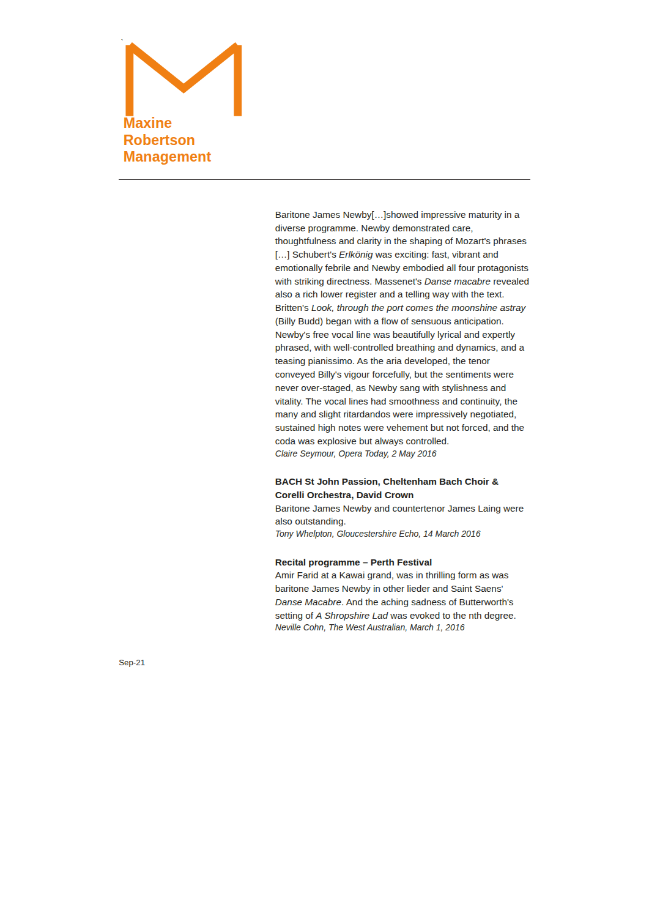`
Maxine
Robertson
Management
Baritone James Newby[…]showed impressive maturity in a diverse programme. Newby demonstrated care, thoughtfulness and clarity in the shaping of Mozart's phrases […] Schubert's Erlkönig was exciting: fast, vibrant and emotionally febrile and Newby embodied all four protagonists with striking directness. Massenet's Danse macabre revealed also a rich lower register and a telling way with the text.
Britten's Look, through the port comes the moonshine astray (Billy Budd) began with a flow of sensuous anticipation. Newby's free vocal line was beautifully lyrical and expertly phrased, with well-controlled breathing and dynamics, and a teasing pianissimo. As the aria developed, the tenor conveyed Billy's vigour forcefully, but the sentiments were never over-staged, as Newby sang with stylishness and vitality. The vocal lines had smoothness and continuity, the many and slight ritardandos were impressively negotiated, sustained high notes were vehement but not forced, and the coda was explosive but always controlled.
Claire Seymour, Opera Today, 2 May 2016
BACH St John Passion, Cheltenham Bach Choir & Corelli Orchestra, David Crown
Baritone James Newby and countertenor James Laing were also outstanding.
Tony Whelpton, Gloucestershire Echo, 14 March 2016
Recital programme – Perth Festival
Amir Farid at a Kawai grand, was in thrilling form as was baritone James Newby in other lieder and Saint Saens' Danse Macabre. And the aching sadness of Butterworth's setting of A Shropshire Lad was evoked to the nth degree.
Neville Cohn, The West Australian, March 1, 2016
Sep-21